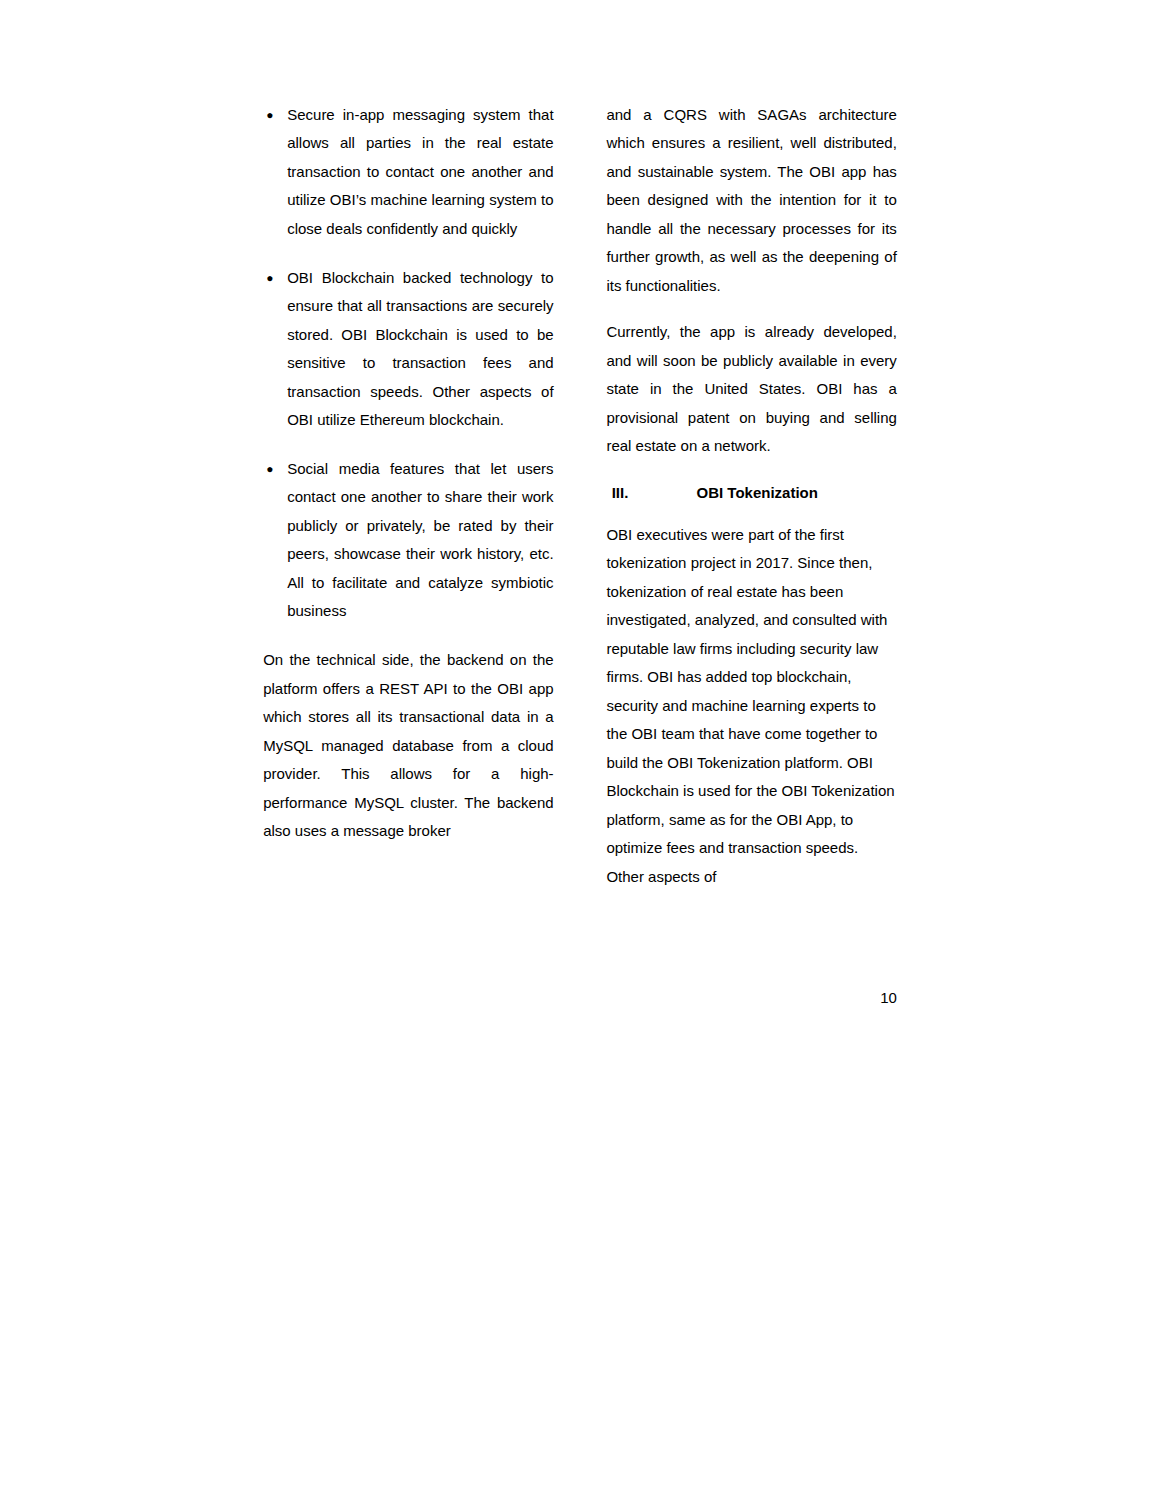Secure in-app messaging system that allows all parties in the real estate transaction to contact one another and utilize OBI’s machine learning system to close deals confidently and quickly
OBI Blockchain backed technology to ensure that all transactions are securely stored. OBI Blockchain is used to be sensitive to transaction fees and transaction speeds. Other aspects of OBI utilize Ethereum blockchain.
Social media features that let users contact one another to share their work publicly or privately, be rated by their peers, showcase their work history, etc. All to facilitate and catalyze symbiotic business
On the technical side, the backend on the platform offers a REST API to the OBI app which stores all its transactional data in a MySQL managed database from a cloud provider. This allows for a high-performance MySQL cluster. The backend also uses a message broker
and a CQRS with SAGAs architecture which ensures a resilient, well distributed, and sustainable system. The OBI app has been designed with the intention for it to handle all the necessary processes for its further growth, as well as the deepening of its functionalities.
Currently, the app is already developed, and will soon be publicly available in every state in the United States. OBI has a provisional patent on buying and selling real estate on a network.
III. OBI Tokenization
OBI executives were part of the first tokenization project in 2017. Since then, tokenization of real estate has been investigated, analyzed, and consulted with reputable law firms including security law firms. OBI has added top blockchain, security and machine learning experts to the OBI team that have come together to build the OBI Tokenization platform. OBI Blockchain is used for the OBI Tokenization platform, same as for the OBI App, to optimize fees and transaction speeds. Other aspects of
10